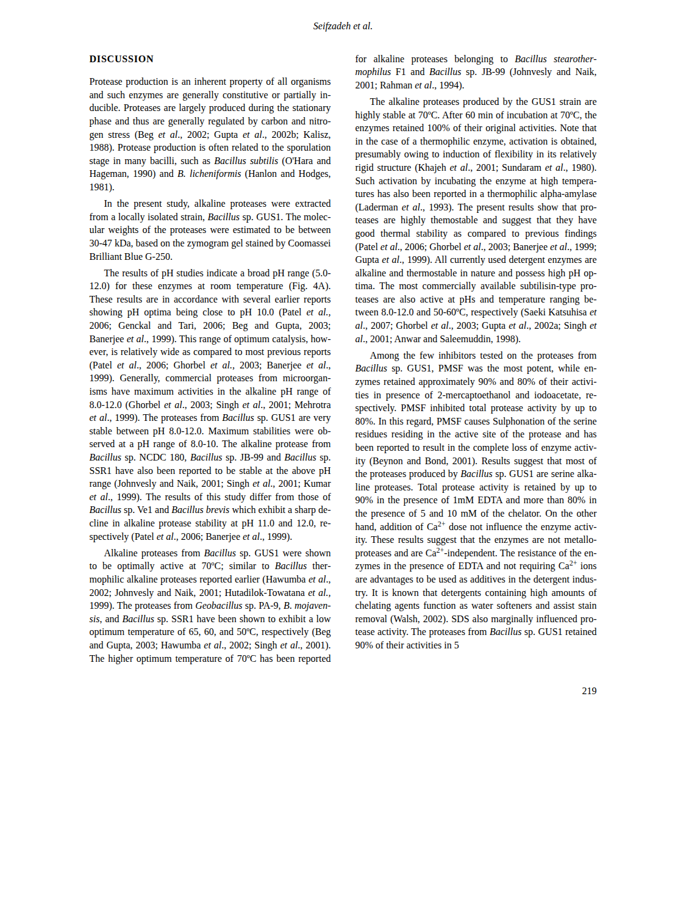Seifzadeh et al.
DISCUSSION
Protease production is an inherent property of all organisms and such enzymes are generally constitutive or partially inducible. Proteases are largely produced during the stationary phase and thus are generally regulated by carbon and nitrogen stress (Beg et al., 2002; Gupta et al., 2002b; Kalisz, 1988). Protease production is often related to the sporulation stage in many bacilli, such as Bacillus subtilis (O'Hara and Hageman, 1990) and B. licheniformis (Hanlon and Hodges, 1981).
In the present study, alkaline proteases were extracted from a locally isolated strain, Bacillus sp. GUS1. The molecular weights of the proteases were estimated to be between 30-47 kDa, based on the zymogram gel stained by Coomassei Brilliant Blue G-250.
The results of pH studies indicate a broad pH range (5.0-12.0) for these enzymes at room temperature (Fig. 4A). These results are in accordance with several earlier reports showing pH optima being close to pH 10.0 (Patel et al., 2006; Genckal and Tari, 2006; Beg and Gupta, 2003; Banerjee et al., 1999). This range of optimum catalysis, however, is relatively wide as compared to most previous reports (Patel et al., 2006; Ghorbel et al., 2003; Banerjee et al., 1999). Generally, commercial proteases from microorganisms have maximum activities in the alkaline pH range of 8.0-12.0 (Ghorbel et al., 2003; Singh et al., 2001; Mehrotra et al., 1999). The proteases from Bacillus sp. GUS1 are very stable between pH 8.0-12.0. Maximum stabilities were observed at a pH range of 8.0-10. The alkaline protease from Bacillus sp. NCDC 180, Bacillus sp. JB-99 and Bacillus sp. SSR1 have also been reported to be stable at the above pH range (Johnvesly and Naik, 2001; Singh et al., 2001; Kumar et al., 1999). The results of this study differ from those of Bacillus sp. Ve1 and Bacillus brevis which exhibit a sharp decline in alkaline protease stability at pH 11.0 and 12.0, respectively (Patel et al., 2006; Banerjee et al., 1999).
Alkaline proteases from Bacillus sp. GUS1 were shown to be optimally active at 70ºC; similar to Bacillus thermophilic alkaline proteases reported earlier (Hawumba et al., 2002; Johnvesly and Naik, 2001; Hutadilok-Towatana et al., 1999). The proteases from Geobacillus sp. PA-9, B. mojavensis, and Bacillus sp. SSR1 have been shown to exhibit a low optimum temperature of 65, 60, and 50ºC, respectively (Beg and Gupta, 2003; Hawumba et al., 2002; Singh et al., 2001). The higher optimum temperature of 70ºC has been reported for alkaline proteases belonging to Bacillus stearothermophilus F1 and Bacillus sp. JB-99 (Johnvesly and Naik, 2001; Rahman et al., 1994).
The alkaline proteases produced by the GUS1 strain are highly stable at 70ºC. After 60 min of incubation at 70ºC, the enzymes retained 100% of their original activities. Note that in the case of a thermophilic enzyme, activation is obtained, presumably owing to induction of flexibility in its relatively rigid structure (Khajeh et al., 2001; Sundaram et al., 1980). Such activation by incubating the enzyme at high temperatures has also been reported in a thermophilic alpha-amylase (Laderman et al., 1993). The present results show that proteases are highly themostable and suggest that they have good thermal stability as compared to previous findings (Patel et al., 2006; Ghorbel et al., 2003; Banerjee et al., 1999; Gupta et al., 1999). All currently used detergent enzymes are alkaline and thermostable in nature and possess high pH optima. The most commercially available subtilisin-type proteases are also active at pHs and temperature ranging between 8.0-12.0 and 50-60ºC, respectively (Saeki Katsuhisa et al., 2007; Ghorbel et al., 2003; Gupta et al., 2002a; Singh et al., 2001; Anwar and Saleemuddin, 1998).
Among the few inhibitors tested on the proteases from Bacillus sp. GUS1, PMSF was the most potent, while enzymes retained approximately 90% and 80% of their activities in presence of 2-mercaptoethanol and iodoacetate, respectively. PMSF inhibited total protease activity by up to 80%. In this regard, PMSF causes Sulphonation of the serine residues residing in the active site of the protease and has been reported to result in the complete loss of enzyme activity (Beynon and Bond, 2001). Results suggest that most of the proteases produced by Bacillus sp. GUS1 are serine alkaline proteases. Total protease activity is retained by up to 90% in the presence of 1mM EDTA and more than 80% in the presence of 5 and 10 mM of the chelator. On the other hand, addition of Ca2+ dose not influence the enzyme activity. These results suggest that the enzymes are not metalloproteases and are Ca2+-independent. The resistance of the enzymes in the presence of EDTA and not requiring Ca2+ ions are advantages to be used as additives in the detergent industry. It is known that detergents containing high amounts of chelating agents function as water softeners and assist stain removal (Walsh, 2002). SDS also marginally influenced protease activity. The proteases from Bacillus sp. GUS1 retained 90% of their activities in 5
219